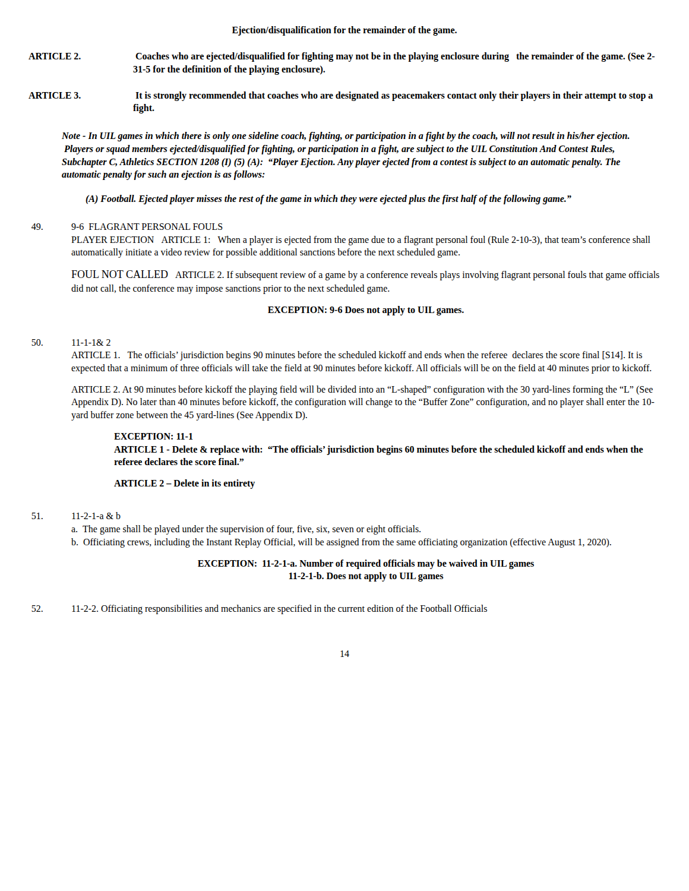Ejection/disqualification for the remainder of the game.
ARTICLE 2. Coaches who are ejected/disqualified for fighting may not be in the playing enclosure during the remainder of the game. (See 2-31-5 for the definition of the playing enclosure).
ARTICLE 3. It is strongly recommended that coaches who are designated as peacemakers contact only their players in their attempt to stop a fight.
Note - In UIL games in which there is only one sideline coach, fighting, or participation in a fight by the coach, will not result in his/her ejection. Players or squad members ejected/disqualified for fighting, or participation in a fight, are subject to the UIL Constitution And Contest Rules, Subchapter C, Athletics SECTION 1208 (I) (5) (A): “Player Ejection. Any player ejected from a contest is subject to an automatic penalty. The automatic penalty for such an ejection is as follows:
(A) Football. Ejected player misses the rest of the game in which they were ejected plus the first half of the following game.”
49.
9-6 FLAGRANT PERSONAL FOULS
PLAYER EJECTION ARTICLE 1: When a player is ejected from the game due to a flagrant personal foul (Rule 2-10-3), that team’s conference shall automatically initiate a video review for possible additional sanctions before the next scheduled game.
FOUL NOT CALLED ARTICLE 2. If subsequent review of a game by a conference reveals plays involving flagrant personal fouls that game officials did not call, the conference may impose sanctions prior to the next scheduled game.
EXCEPTION: 9-6 Does not apply to UIL games.
50.
11-1-1& 2
ARTICLE 1. The officials’ jurisdiction begins 90 minutes before the scheduled kickoff and ends when the referee declares the score final [S14]. It is expected that a minimum of three officials will take the field at 90 minutes before kickoff. All officials will be on the field at 40 minutes prior to kickoff.
ARTICLE 2. At 90 minutes before kickoff the playing field will be divided into an “L-shaped” configuration with the 30 yard-lines forming the “L” (See Appendix D). No later than 40 minutes before kickoff, the configuration will change to the “Buffer Zone” configuration, and no player shall enter the 10-yard buffer zone between the 45 yard-lines (See Appendix D).
EXCEPTION: 11-1
ARTICLE 1 - Delete & replace with: “The officials’ jurisdiction begins 60 minutes before the scheduled kickoff and ends when the referee declares the score final.”
ARTICLE 2 – Delete in its entirety
51.
11-2-1-a & b
a. The game shall be played under the supervision of four, five, six, seven or eight officials.
b. Officiating crews, including the Instant Replay Official, will be assigned from the same officiating organization (effective August 1, 2020).
EXCEPTION: 11-2-1-a. Number of required officials may be waived in UIL games
11-2-1-b. Does not apply to UIL games
52.
11-2-2. Officiating responsibilities and mechanics are specified in the current edition of the Football Officials
14